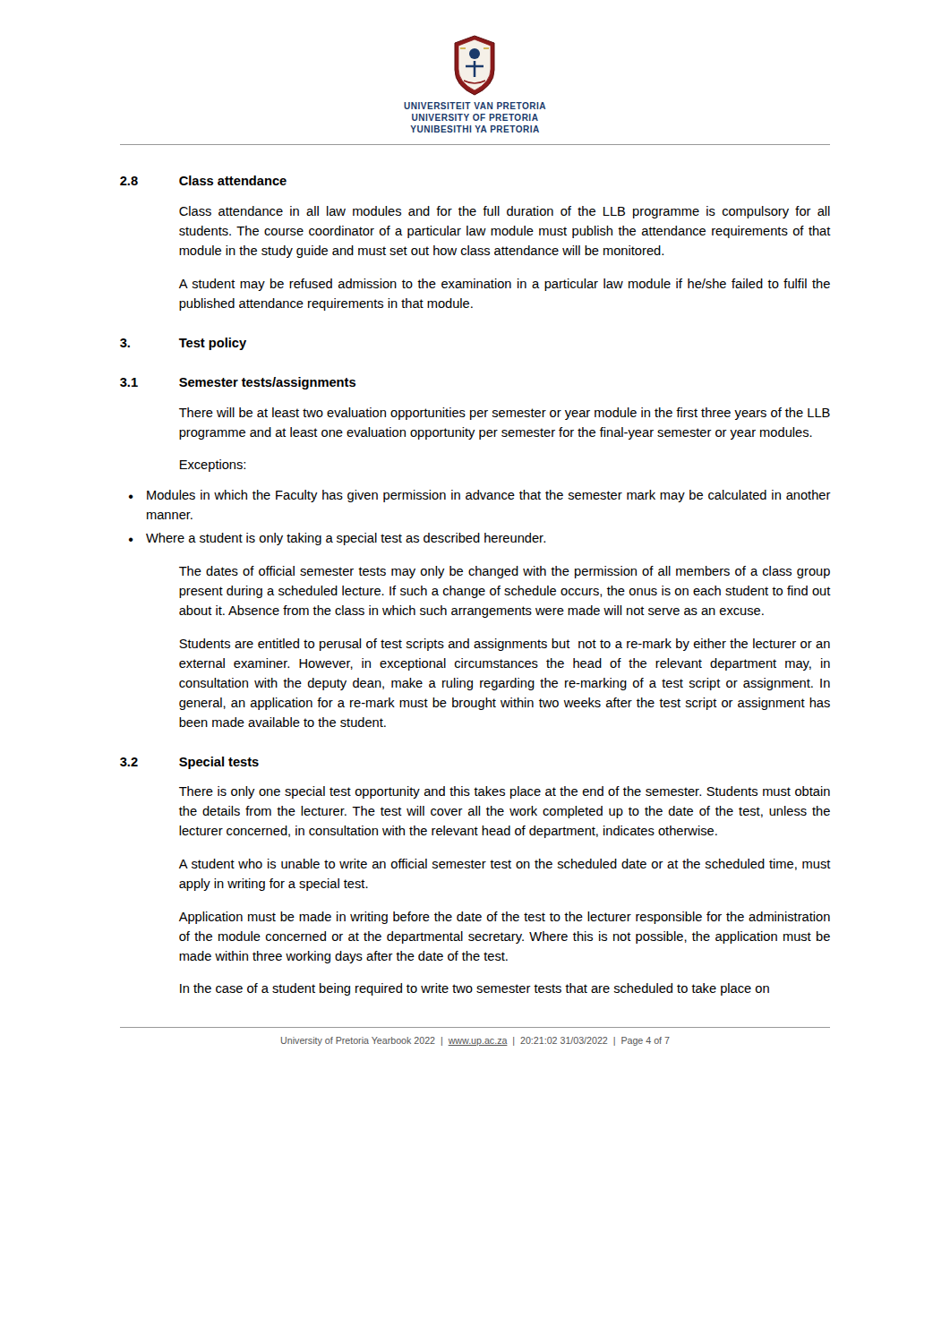UNIVERSITEIT VAN PRETORIA
UNIVERSITY OF PRETORIA
YUNIBESITHI YA PRETORIA
2.8 Class attendance
Class attendance in all law modules and for the full duration of the LLB programme is compulsory for all students. The course coordinator of a particular law module must publish the attendance requirements of that module in the study guide and must set out how class attendance will be monitored.
A student may be refused admission to the examination in a particular law module if he/she failed to fulfil the published attendance requirements in that module.
3. Test policy
3.1 Semester tests/assignments
There will be at least two evaluation opportunities per semester or year module in the first three years of the LLB programme and at least one evaluation opportunity per semester for the final-year semester or year modules.
Exceptions:
Modules in which the Faculty has given permission in advance that the semester mark may be calculated in another manner.
Where a student is only taking a special test as described hereunder.
The dates of official semester tests may only be changed with the permission of all members of a class group present during a scheduled lecture. If such a change of schedule occurs, the onus is on each student to find out about it. Absence from the class in which such arrangements were made will not serve as an excuse.
Students are entitled to perusal of test scripts and assignments but not to a re-mark by either the lecturer or an external examiner. However, in exceptional circumstances the head of the relevant department may, in consultation with the deputy dean, make a ruling regarding the re-marking of a test script or assignment. In general, an application for a re-mark must be brought within two weeks after the test script or assignment has been made available to the student.
3.2 Special tests
There is only one special test opportunity and this takes place at the end of the semester. Students must obtain the details from the lecturer. The test will cover all the work completed up to the date of the test, unless the lecturer concerned, in consultation with the relevant head of department, indicates otherwise.
A student who is unable to write an official semester test on the scheduled date or at the scheduled time, must apply in writing for a special test.
Application must be made in writing before the date of the test to the lecturer responsible for the administration of the module concerned or at the departmental secretary. Where this is not possible, the application must be made within three working days after the date of the test.
In the case of a student being required to write two semester tests that are scheduled to take place on
University of Pretoria Yearbook 2022 | www.up.ac.za | 20:21:02 31/03/2022 | Page 4 of 7